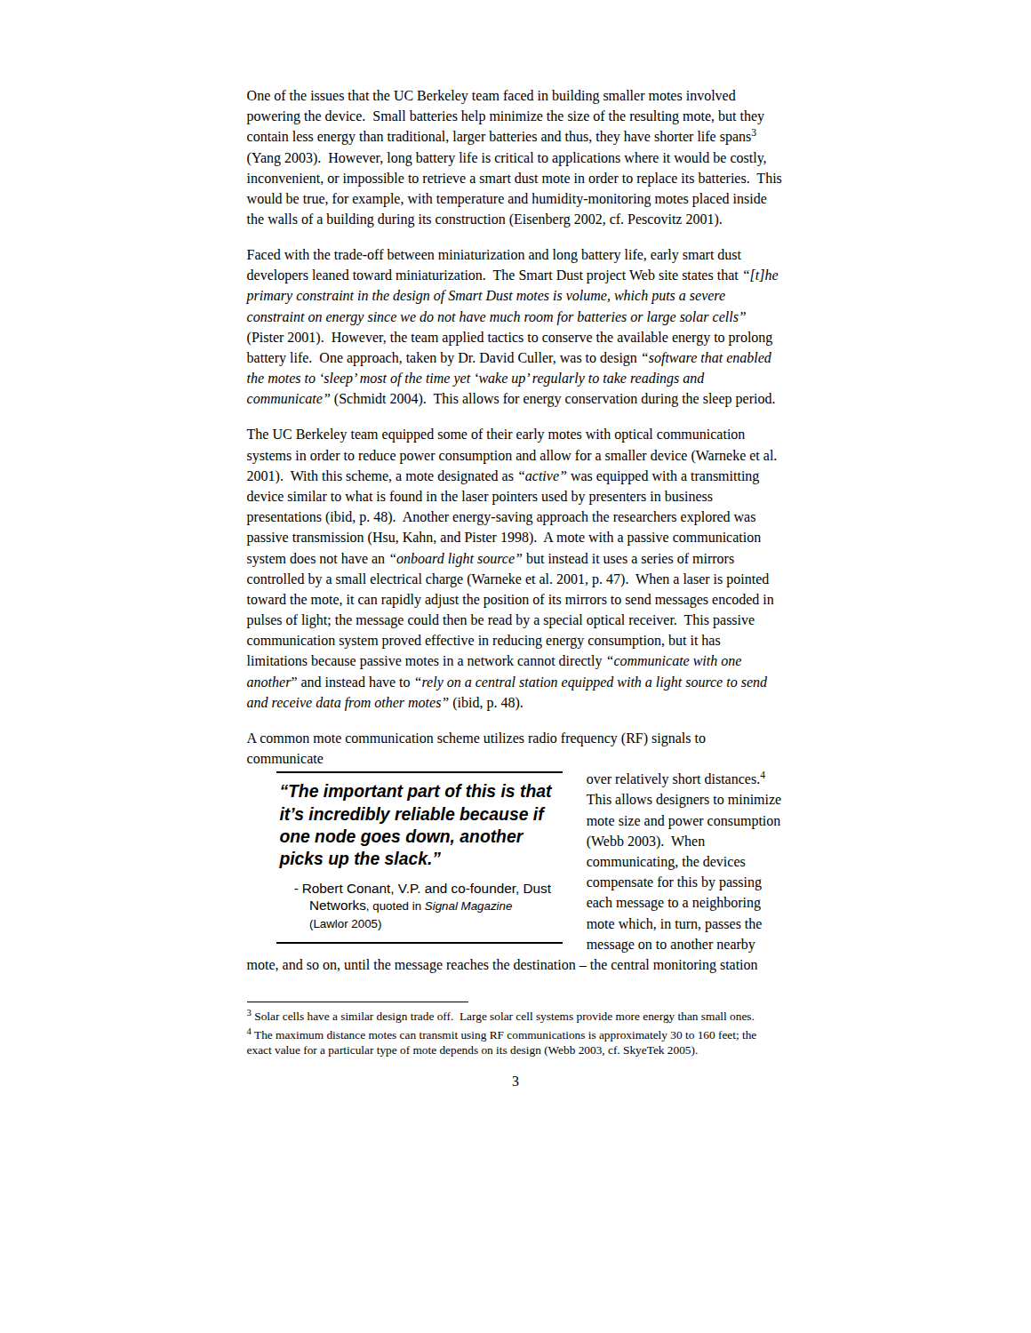One of the issues that the UC Berkeley team faced in building smaller motes involved powering the device. Small batteries help minimize the size of the resulting mote, but they contain less energy than traditional, larger batteries and thus, they have shorter life spans3 (Yang 2003). However, long battery life is critical to applications where it would be costly, inconvenient, or impossible to retrieve a smart dust mote in order to replace its batteries. This would be true, for example, with temperature and humidity-monitoring motes placed inside the walls of a building during its construction (Eisenberg 2002, cf. Pescovitz 2001).
Faced with the trade-off between miniaturization and long battery life, early smart dust developers leaned toward miniaturization. The Smart Dust project Web site states that “[t]he primary constraint in the design of Smart Dust motes is volume, which puts a severe constraint on energy since we do not have much room for batteries or large solar cells” (Pister 2001). However, the team applied tactics to conserve the available energy to prolong battery life. One approach, taken by Dr. David Culler, was to design “software that enabled the motes to ‘sleep’ most of the time yet ‘wake up’ regularly to take readings and communicate” (Schmidt 2004). This allows for energy conservation during the sleep period.
The UC Berkeley team equipped some of their early motes with optical communication systems in order to reduce power consumption and allow for a smaller device (Warneke et al. 2001). With this scheme, a mote designated as “active” was equipped with a transmitting device similar to what is found in the laser pointers used by presenters in business presentations (ibid, p. 48). Another energy-saving approach the researchers explored was passive transmission (Hsu, Kahn, and Pister 1998). A mote with a passive communication system does not have an “onboard light source” but instead it uses a series of mirrors controlled by a small electrical charge (Warneke et al. 2001, p. 47). When a laser is pointed toward the mote, it can rapidly adjust the position of its mirrors to send messages encoded in pulses of light; the message could then be read by a special optical receiver. This passive communication system proved effective in reducing energy consumption, but it has limitations because passive motes in a network cannot directly “communicate with one another” and instead have to “rely on a central station equipped with a light source to send and receive data from other motes” (ibid, p. 48).
A common mote communication scheme utilizes radio frequency (RF) signals to communicate
“The important part of this is that it’s incredibly reliable because if one node goes down, another picks up the slack.”
-Robert Conant, V.P. and co-founder, Dust Networks, quoted in Signal Magazine
(Lawlor 2005)
over relatively short distances.4 This allows designers to minimize mote size and power consumption (Webb 2003). When communicating, the devices compensate for this by passing each message to a neighboring mote which, in turn, passes the message on to another nearby mote, and so on, until the message reaches the destination – the central monitoring station
3 Solar cells have a similar design trade off. Large solar cell systems provide more energy than small ones.
4 The maximum distance motes can transmit using RF communications is approximately 30 to 160 feet; the exact value for a particular type of mote depends on its design (Webb 2003, cf. SkyeTek 2005).
3